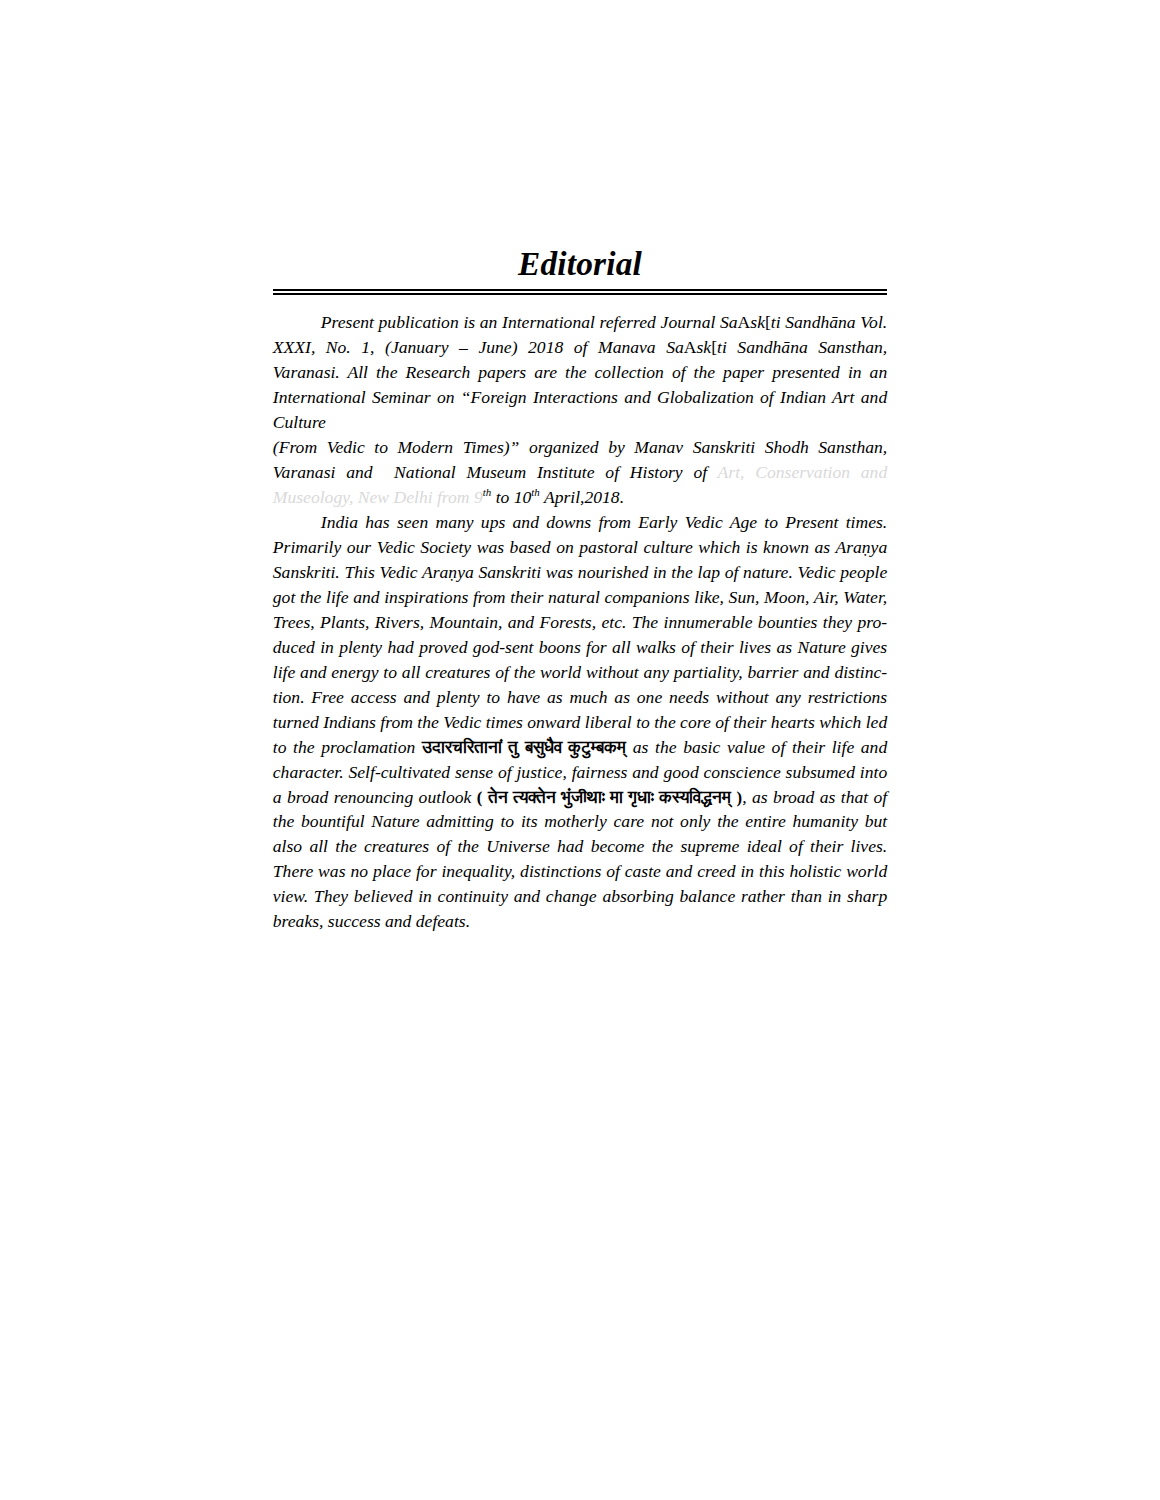Editorial
Present publication is an International referred Journal SaAsk[ti Sandhāna Vol. XXXI, No. 1, (January – June) 2018 of Manava SaAsk[ti Sandhāna Sansthan, Varanasi. All the Research papers are the collection of the paper presented in an International Seminar on “Foreign Interactions and Globalization of Indian Art and Culture
(From Vedic to Modern Times)” organized by Manav Sanskriti Shodh Sansthan, Varanasi and National Museum Institute of History of Art, Conservation and Museology, New Delhi from 9th to 10th April,2018.
India has seen many ups and downs from Early Vedic Age to Present times. Primarily our Vedic Society was based on pastoral culture which is known as Araṇya Sanskriti. This Vedic Araṇya Sanskriti was nourished in the lap of nature. Vedic people got the life and inspirations from their natural companions like, Sun, Moon, Air, Water, Trees, Plants, Rivers, Mountain, and Forests, etc. The innumerable bounties they produced in plenty had proved god-sent boons for all walks of their lives as Nature gives life and energy to all creatures of the world without any partiality, barrier and distinction. Free access and plenty to have as much as one needs without any restrictions turned Indians from the Vedic times onward liberal to the core of their hearts which led to the proclamation उदारचरितानां तु बसुधैव कुटुम्बकम् as the basic value of their life and character. Self-cultivated sense of justice, fairness and good conscience subsumed into a broad renouncing outlook ( तेन त्यक्तेन भुंजीथाः मा गृधाः कस्यविद्धनम् ), as broad as that of the bountiful Nature admitting to its motherly care not only the entire humanity but also all the creatures of the Universe had become the supreme ideal of their lives. There was no place for inequality, distinctions of caste and creed in this holistic world view. They believed in continuity and change absorbing balance rather than in sharp breaks, success and defeats.